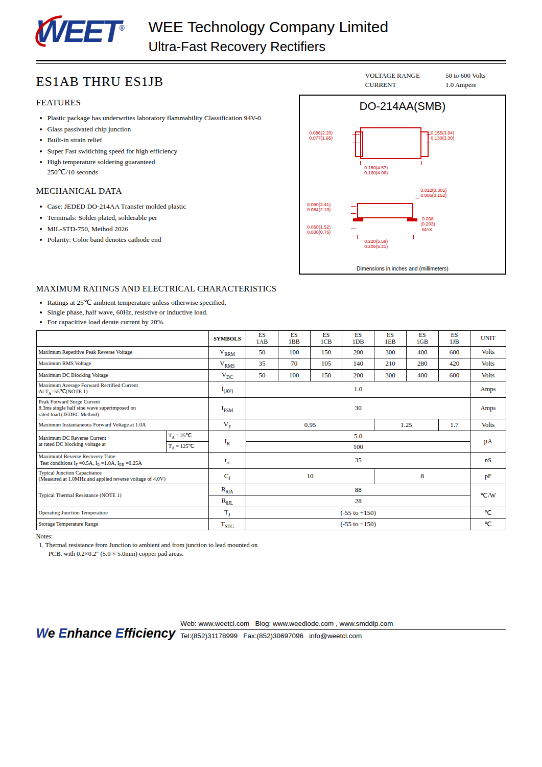WEET®
WEE Technology Company Limited
Ultra-Fast Recovery Rectifiers
ES1AB THRU ES1JB
| VOLTAGE RANGE | 50 to 600 Volts |
| CURRENT | 1.0 Ampere |
FEATURES
Plastic package has underwrites laboratory flammability Classification 94V-0
Glass passivated chip junction
Built-in strain relief
Super Fast switiching speed for high efficiency
High temperature soldering guaranteed
250℃/10 seconds
MECHANICAL DATA
Case: JEDED DO-214AA Transfer molded plastic
Terminals: Solder plated, solderable per
MIL-STD-750, Method 2026
Polarity: Color band denotes cathode end
DO-214AA(SMB)
0.086(2.20)
0.077(1.95)
0.155(3.94)
0.130(3.30)
0.180(4.57)
0.160(4.06)
0.012(0.305)
0.006(0.152)
0.090(2.41)
0.084(2.13)
0.008
(0.203)
MAX.
0.060(1.52)
0.030(0.76)
0.220(5.59)
0.205(5.21)
Dimensions in inches and (millimeters)
MAXIMUM RATINGS AND ELECTRICAL CHARACTERISTICS
Ratings at 25℃ ambient temperature unless otherwise specified.
Single phase, half wave, 60Hz, resistive or inductive load.
For capacitive load derate current by 20%.
| | SYMBOLS | ES 1AB | ES 1BB | ES 1CB | ES 1DB | ES 1EB | ES 1GB | ES 1JB | UNIT |
| --- | --- | --- | --- | --- | --- | --- | --- | --- | --- |
| Maximum Repetitive Peak Reverse Voltage | V RRM | 50 | 100 | 150 | 200 | 300 | 400 | 600 | Volts |
| Maximum RMS Voltage | V RMS | 35 | 70 | 105 | 140 | 210 | 280 | 420 | Volts |
| Maximum DC Blocking Voltage | V DC | 50 | 100 | 150 | 200 | 300 | 400 | 600 | Volts |
| Maximum Average Forward Rectified Current At T A =55℃(NOTE 1) | I (AV) | 1.0 | Amps |
| Peak Forward Surge Current 8.3ms single half sine wave superimposed on rated load (JEDEC Method) | I FSM | 30 | Amps |
| Maximum Instantaneous Forward Voltage at 1.0A | V F | 0.95 | 1.25 | 1.7 | Volts |
| Maximum DC Reverse Current at rated DC blocking voltage at | T A = 25℃ | I R | 5.0 | µA |
| T A = 125℃ | 100 |
| Maximuml Reverse Recovery Time Test conditions I F =0.5A, I R =1.0A, I RR =0.25A | t rr | 35 | nS |
| Typical Junction Capacitance (Measured at 1.0MHz and applied reverse voltage of 4.0V) | C J | 10 | 8 | pF |
| Typical Thermal Resistance (NOTE 1) | R θJA | 88 | ℃/W |
| R θJL | 28 |
| Operating Junction Temperature | T J | (-55 to +150) | ℃ |
| Storage Temperature Range | T STG | (-55 to +150) | ℃ |
Notes:
Thermal resistance from Junction to ambient and from junction to lead mounted on
PCB. with 0.2×0.2″ (5.0 × 5.0mm) copper pad areas.
We Enhance Efficiency
Web: www.weetcl.com Blog: www.weediode.com , www.smddip.com
Tel:(852)31178999 Fax:(852)30697096 info@weetcl.com